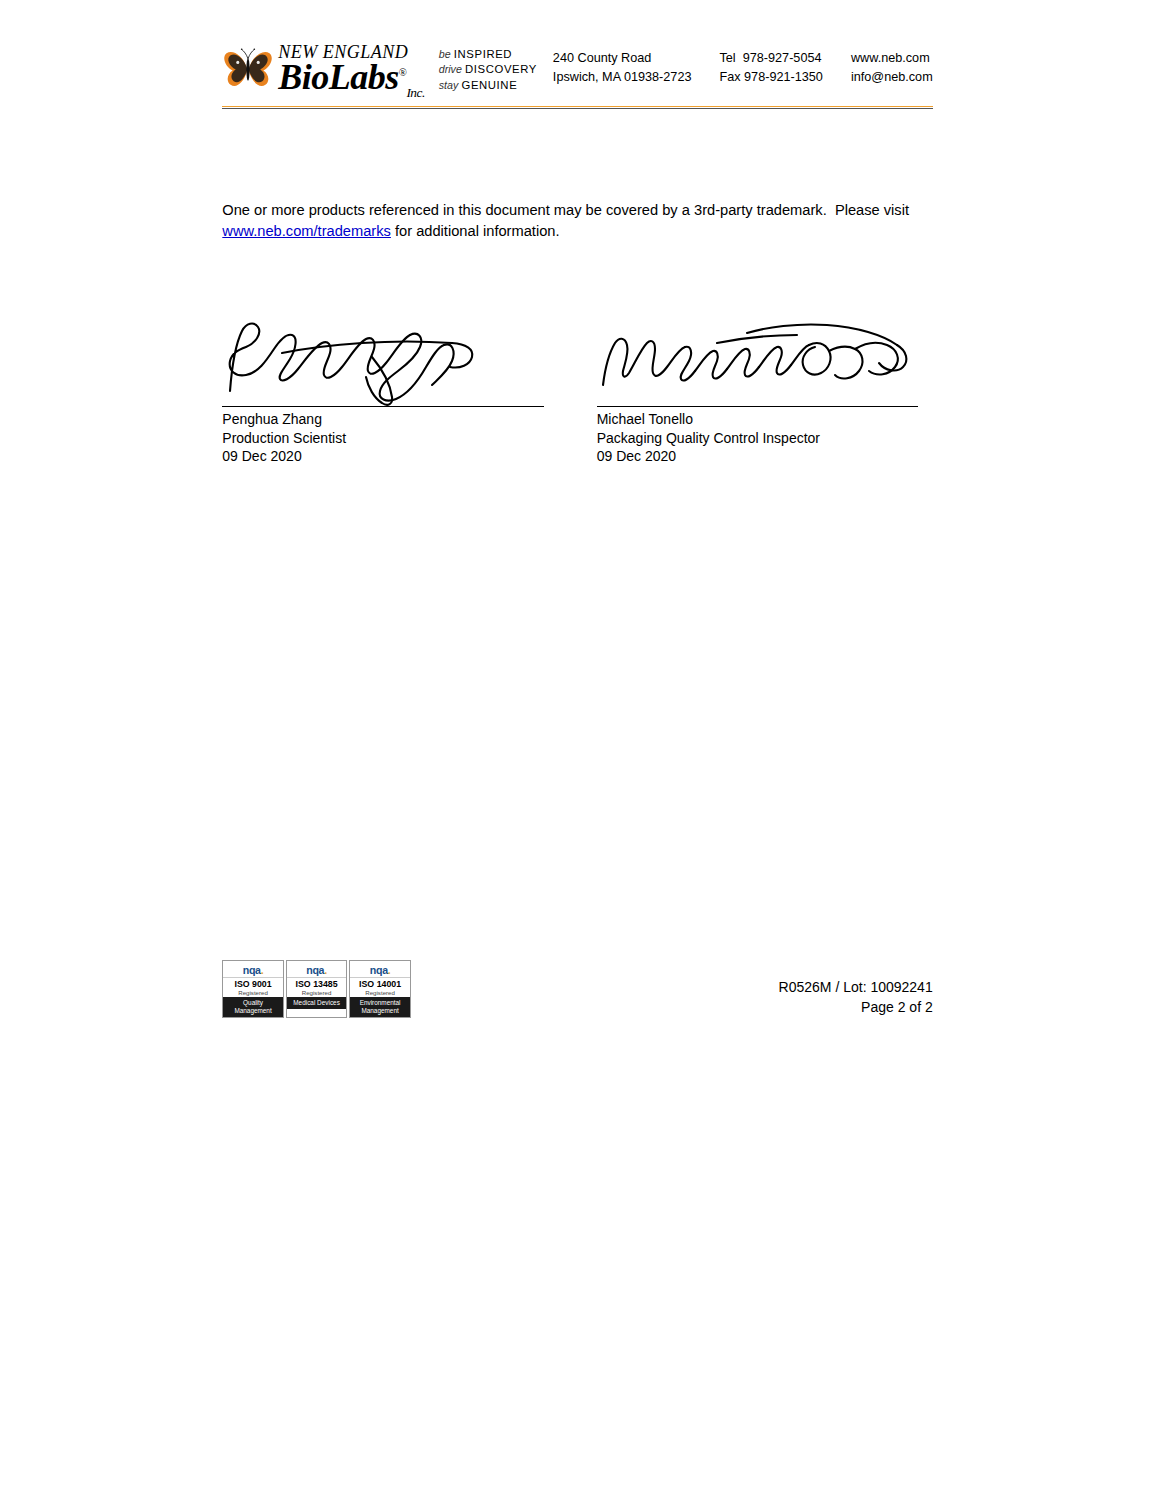NEW ENGLAND BioLabs®Inc.
be INSPIRED
drive DISCOVERY
stay GENUINE
240 County Road
Ipswich, MA 01938-2723 Tel 978-927-5054
Fax 978-921-1350 www.neb.com
info@neb.com
One or more products referenced in this document may be covered by a 3rd-party trademark. Please visit www.neb.com/trademarks for additional information.
Penghua Zhang
Production Scientist
09 Dec 2020
Michael Tonello
Packaging Quality Control Inspector
09 Dec 2020
nqa.
ISO 9001
Registered
Quality
Management
nqa.
ISO 13485
Registered
Medical Devices
nqa.
ISO 14001
Registered
Environmental
Management
R0526M / Lot: 10092241
Page 2 of 2